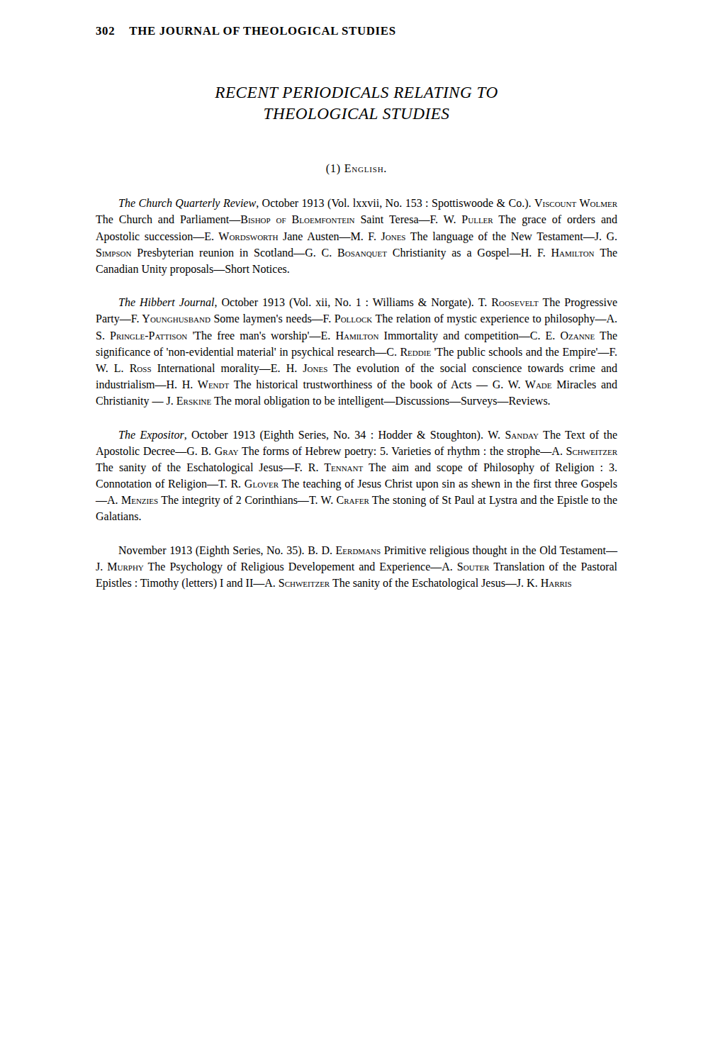302 THE JOURNAL OF THEOLOGICAL STUDIES
RECENT PERIODICALS RELATING TO
THEOLOGICAL STUDIES
(1) English.
The Church Quarterly Review, October 1913 (Vol. lxxvii, No. 153 : Spottiswoode & Co.). Viscount Wolmer The Church and Parliament—Bishop of Bloemfontein Saint Teresa—F. W. Puller The grace of orders and Apostolic succession—E. Wordsworth Jane Austen—M. F. Jones The language of the New Testament—J. G. Simpson Presbyterian reunion in Scotland—G. C. Bosanquet Christianity as a Gospel—H. F. Hamilton The Canadian Unity proposals—Short Notices.
The Hibbert Journal, October 1913 (Vol. xii, No. 1 : Williams & Norgate). T. Roosevelt The Progressive Party—F. Younghusband Some laymen's needs—F. Pollock The relation of mystic experience to philosophy—A. S. Pringle-Pattison 'The free man's worship'—E. Hamilton Immortality and competition—C. E. Ozanne The significance of 'non-evidential material' in psychical research—C. Reddie 'The public schools and the Empire'—F. W. L. Ross International morality—E. H. Jones The evolution of the social conscience towards crime and industrialism—H. H. Wendt The historical trustworthiness of the book of Acts — G. W. Wade Miracles and Christianity — J. Erskine The moral obligation to be intelligent—Discussions—Surveys—Reviews.
The Expositor, October 1913 (Eighth Series, No. 34 : Hodder & Stoughton). W. Sanday The Text of the Apostolic Decree—G. B. Gray The forms of Hebrew poetry: 5. Varieties of rhythm : the strophe—A. Schweitzer The sanity of the Eschatological Jesus—F. R. Tennant The aim and scope of Philosophy of Religion : 3. Connotation of Religion—T. R. Glover The teaching of Jesus Christ upon sin as shewn in the first three Gospels—A. Menzies The integrity of 2 Corinthians—T. W. Crafer The stoning of St Paul at Lystra and the Epistle to the Galatians.
November 1913 (Eighth Series, No. 35). B. D. Eerdmans Primitive religious thought in the Old Testament—J. Murphy The Psychology of Religious Developement and Experience—A. Souter Translation of the Pastoral Epistles : Timothy (letters) I and II—A. Schweitzer The sanity of the Eschatological Jesus—J. K. Harris